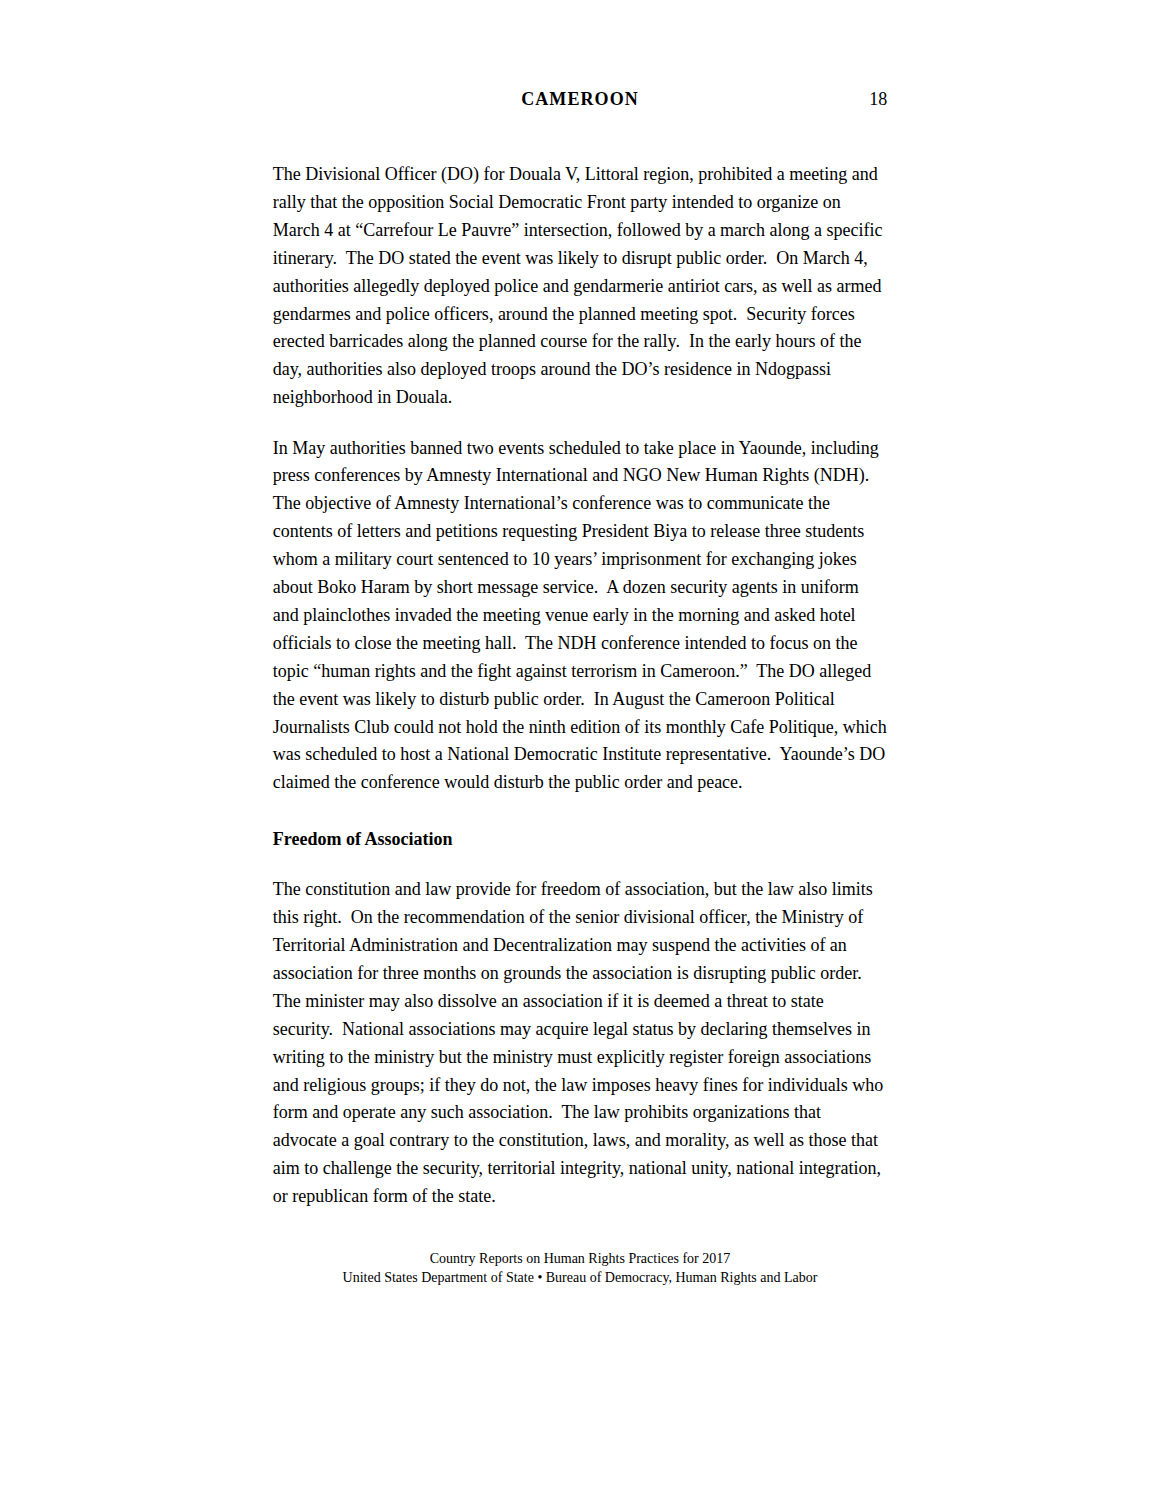CAMEROON 18
The Divisional Officer (DO) for Douala V, Littoral region, prohibited a meeting and rally that the opposition Social Democratic Front party intended to organize on March 4 at “Carrefour Le Pauvre” intersection, followed by a march along a specific itinerary. The DO stated the event was likely to disrupt public order. On March 4, authorities allegedly deployed police and gendarmerie antiriot cars, as well as armed gendarmes and police officers, around the planned meeting spot. Security forces erected barricades along the planned course for the rally. In the early hours of the day, authorities also deployed troops around the DO’s residence in Ndogpassi neighborhood in Douala.
In May authorities banned two events scheduled to take place in Yaounde, including press conferences by Amnesty International and NGO New Human Rights (NDH). The objective of Amnesty International’s conference was to communicate the contents of letters and petitions requesting President Biya to release three students whom a military court sentenced to 10 years’ imprisonment for exchanging jokes about Boko Haram by short message service. A dozen security agents in uniform and plainclothes invaded the meeting venue early in the morning and asked hotel officials to close the meeting hall. The NDH conference intended to focus on the topic “human rights and the fight against terrorism in Cameroon.” The DO alleged the event was likely to disturb public order. In August the Cameroon Political Journalists Club could not hold the ninth edition of its monthly Cafe Politique, which was scheduled to host a National Democratic Institute representative. Yaounde’s DO claimed the conference would disturb the public order and peace.
Freedom of Association
The constitution and law provide for freedom of association, but the law also limits this right. On the recommendation of the senior divisional officer, the Ministry of Territorial Administration and Decentralization may suspend the activities of an association for three months on grounds the association is disrupting public order. The minister may also dissolve an association if it is deemed a threat to state security. National associations may acquire legal status by declaring themselves in writing to the ministry but the ministry must explicitly register foreign associations and religious groups; if they do not, the law imposes heavy fines for individuals who form and operate any such association. The law prohibits organizations that advocate a goal contrary to the constitution, laws, and morality, as well as those that aim to challenge the security, territorial integrity, national unity, national integration, or republican form of the state.
Country Reports on Human Rights Practices for 2017
United States Department of State • Bureau of Democracy, Human Rights and Labor